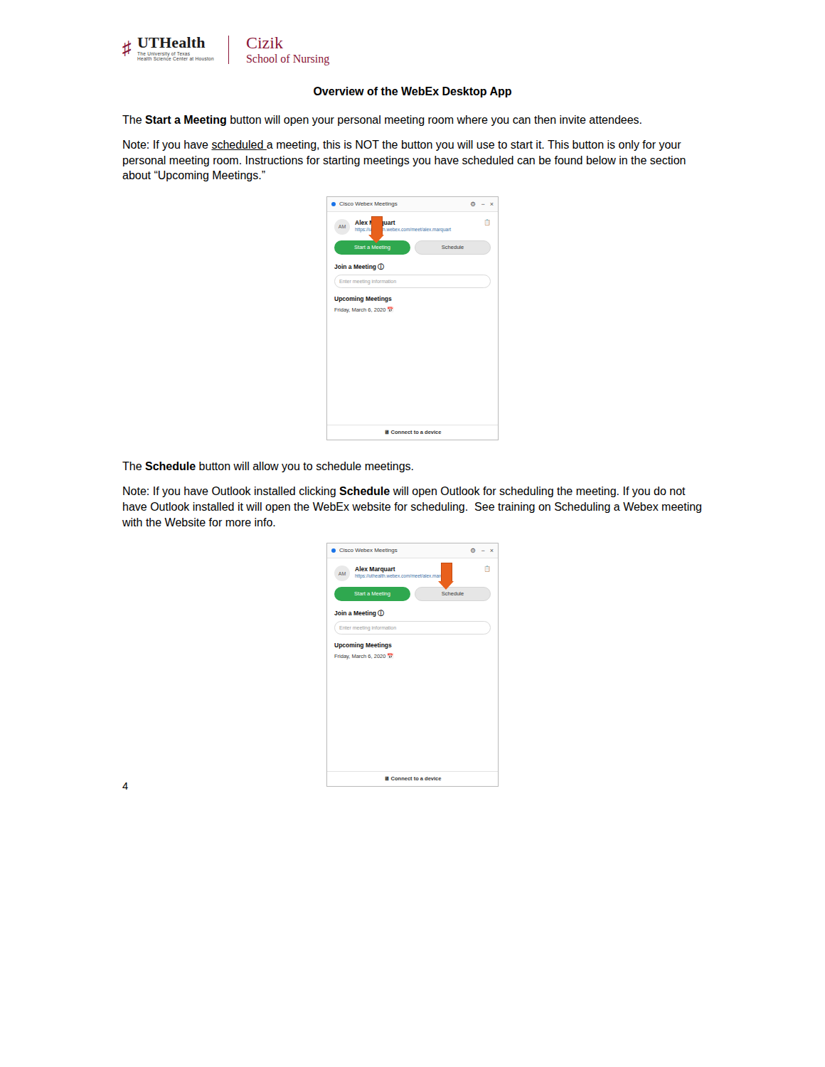♯
UTHealth The University of Texas
Health Science Center at Houston
Cizik School of Nursing
Overview of the WebEx Desktop App
The Start a Meeting button will open your personal meeting room where you can then invite attendees.
Note: If you have scheduled a meeting, this is NOT the button you will use to start it. This button is only for your personal meeting room. Instructions for starting meetings you have scheduled can be found below in the section about “Upcoming Meetings.”
Cisco Webex Meetings
⚙−×
AM
Alex Marquart
https://uthealth.webex.com/meet/alex.marquart
📋
Start a Meeting
Schedule
Join a Meeting ⓘ
Enter meeting information
Upcoming Meetings
Friday, March 6, 2020 📅
🖥 Connect to a device
The Schedule button will allow you to schedule meetings.
Note: If you have Outlook installed clicking Schedule will open Outlook for scheduling the meeting. If you do not have Outlook installed it will open the WebEx website for scheduling. See training on Scheduling a Webex meeting with the Website for more info.
Cisco Webex Meetings
⚙−×
AM
Alex Marquart
https://uthealth.webex.com/meet/alex.marquart
📋
Start a Meeting
Schedule
Join a Meeting ⓘ
Enter meeting information
Upcoming Meetings
Friday, March 6, 2020 📅
🖥 Connect to a device
4